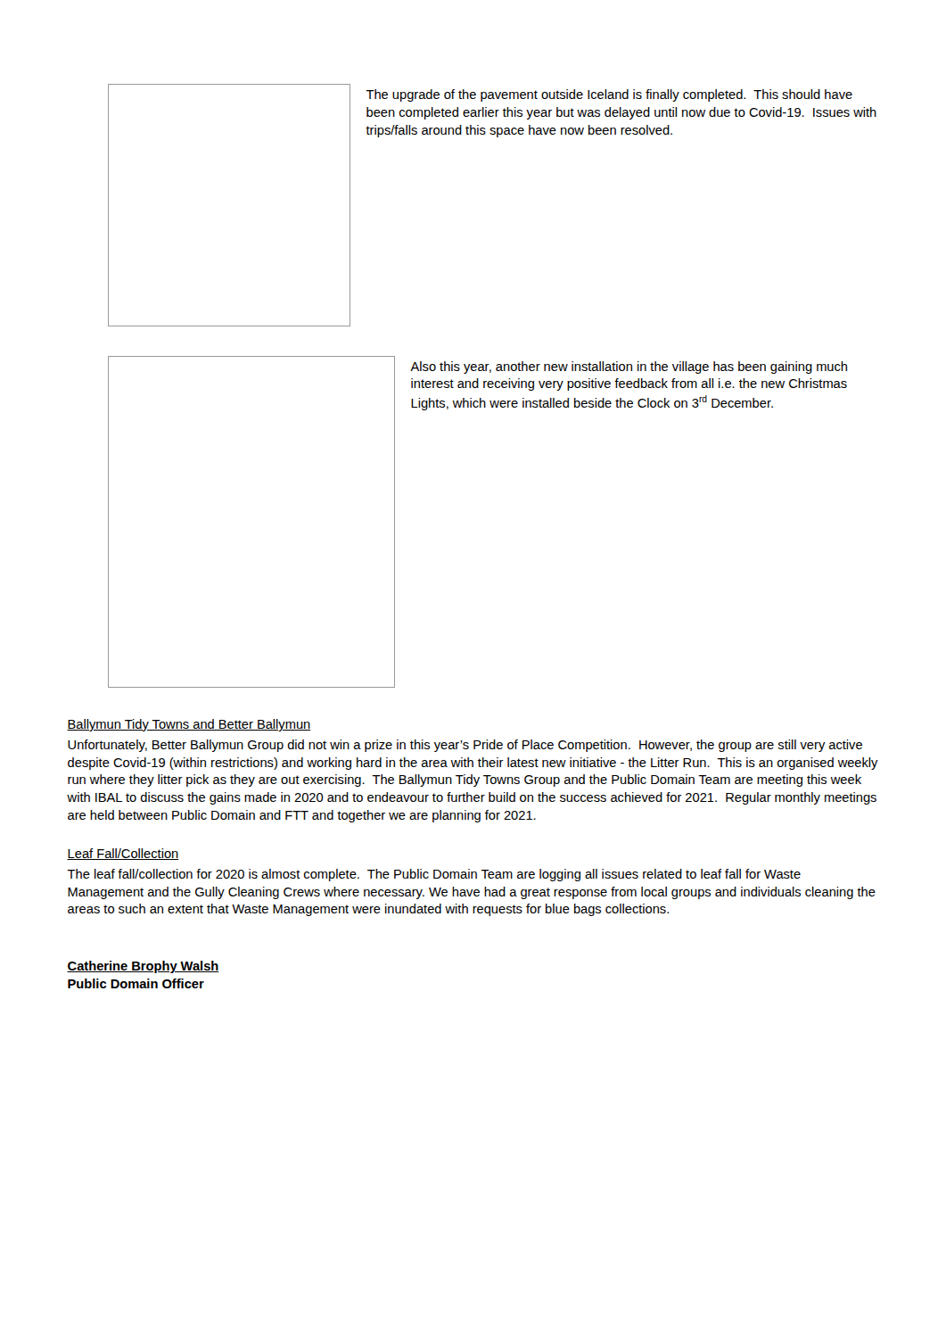The upgrade of the pavement outside Iceland is finally completed. This should have been completed earlier this year but was delayed until now due to Covid-19. Issues with trips/falls around this space have now been resolved.
Also this year, another new installation in the village has been gaining much interest and receiving very positive feedback from all i.e. the new Christmas Lights, which were installed beside the Clock on 3rd December.
Ballymun Tidy Towns and Better Ballymun
Unfortunately, Better Ballymun Group did not win a prize in this year’s Pride of Place Competition. However, the group are still very active despite Covid-19 (within restrictions) and working hard in the area with their latest new initiative - the Litter Run. This is an organised weekly run where they litter pick as they are out exercising. The Ballymun Tidy Towns Group and the Public Domain Team are meeting this week with IBAL to discuss the gains made in 2020 and to endeavour to further build on the success achieved for 2021. Regular monthly meetings are held between Public Domain and FTT and together we are planning for 2021.
Leaf Fall/Collection
The leaf fall/collection for 2020 is almost complete. The Public Domain Team are logging all issues related to leaf fall for Waste Management and the Gully Cleaning Crews where necessary. We have had a great response from local groups and individuals cleaning the areas to such an extent that Waste Management were inundated with requests for blue bags collections.
Catherine Brophy Walsh
Public Domain Officer